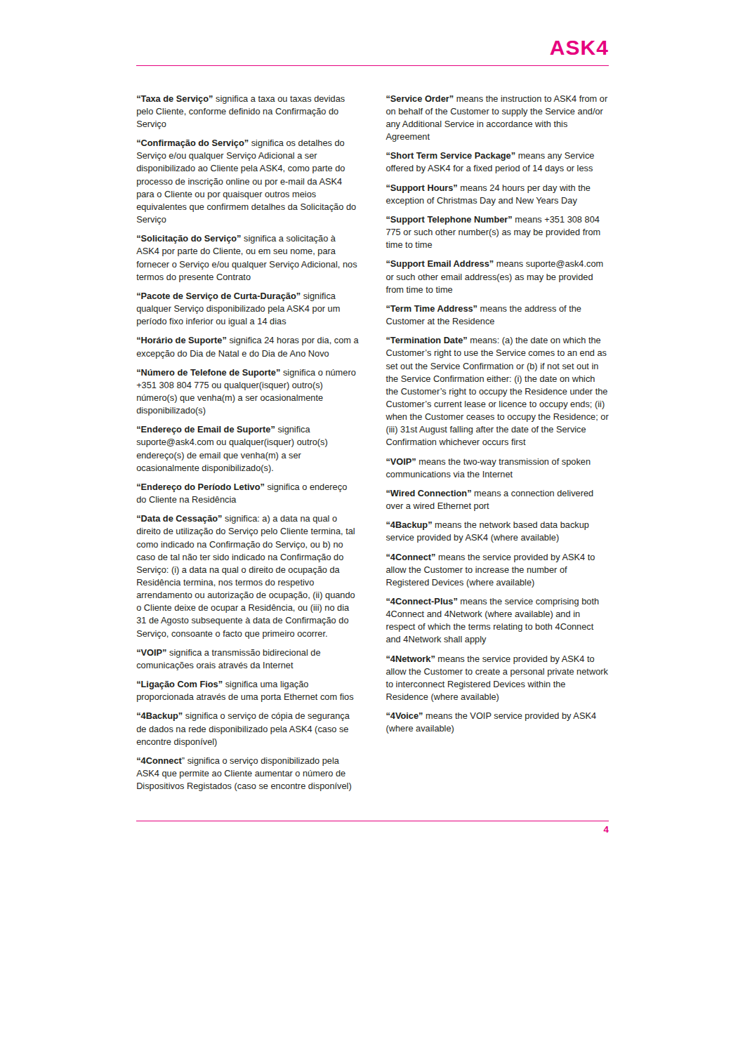ASK4
“Taxa de Serviço” significa a taxa ou taxas devidas pelo Cliente, conforme definido na Confirmação do Serviço
“Confirmação do Serviço” significa os detalhes do Serviço e/ou qualquer Serviço Adicional a ser disponibilizado ao Cliente pela ASK4, como parte do processo de inscrição online ou por e-mail da ASK4 para o Cliente ou por quaisquer outros meios equivalentes que confirmem detalhes da Solicitação do Serviço
“Solicitação do Serviço” significa a solicitação à ASK4 por parte do Cliente, ou em seu nome, para fornecer o Serviço e/ou qualquer Serviço Adicional, nos termos do presente Contrato
“Pacote de Serviço de Curta-Duração” significa qualquer Serviço disponibilizado pela ASK4 por um período fixo inferior ou igual a 14 dias
“Horário de Suporte” significa 24 horas por dia, com a excepção do Dia de Natal e do Dia de Ano Novo
“Número de Telefone de Suporte” significa o número +351 308 804 775 ou qualquer(isquer) outro(s) número(s) que venha(m) a ser ocasionalmente disponibilizado(s)
“Endereço de Email de Suporte” significa suporte@ask4.com ou qualquer(isquer) outro(s) endereço(s) de email que venha(m) a ser ocasionalmente disponibilizado(s).
“Endereço do Período Letivo” significa o endereço do Cliente na Residência
“Data de Cessação” significa: a) a data na qual o direito de utilização do Serviço pelo Cliente termina, tal como indicado na Confirmação do Serviço, ou b) no caso de tal não ter sido indicado na Confirmação do Serviço: (i) a data na qual o direito de ocupação da Residência termina, nos termos do respetivo arrendamento ou autorização de ocupação, (ii) quando o Cliente deixe de ocupar a Residência, ou (iii) no dia 31 de Agosto subsequente à data de Confirmação do Serviço, consoante o facto que primeiro ocorrer.
“VOIP” significa a transmissão bidirecional de comunicações orais através da Internet
“Ligação Com Fios” significa uma ligação proporcionada através de uma porta Ethernet com fios
“4Backup” significa o serviço de cópia de segurança de dados na rede disponibilizado pela ASK4 (caso se encontre disponível)
“4Connect” significa o serviço disponibilizado pela ASK4 que permite ao Cliente aumentar o número de Dispositivos Registados (caso se encontre disponível)
“Service Order” means the instruction to ASK4 from or on behalf of the Customer to supply the Service and/or any Additional Service in accordance with this Agreement
“Short Term Service Package” means any Service offered by ASK4 for a fixed period of 14 days or less
“Support Hours” means 24 hours per day with the exception of Christmas Day and New Years Day
“Support Telephone Number” means +351 308 804 775 or such other number(s) as may be provided from time to time
“Support Email Address” means suporte@ask4.com or such other email address(es) as may be provided from time to time
“Term Time Address” means the address of the Customer at the Residence
“Termination Date” means: (a) the date on which the Customer’s right to use the Service comes to an end as set out the Service Confirmation or (b) if not set out in the Service Confirmation either: (i) the date on which the Customer’s right to occupy the Residence under the Customer’s current lease or licence to occupy ends; (ii) when the Customer ceases to occupy the Residence; or (iii) 31st August falling after the date of the Service Confirmation whichever occurs first
“VOIP” means the two-way transmission of spoken communications via the Internet
“Wired Connection” means a connection delivered over a wired Ethernet port
“4Backup” means the network based data backup service provided by ASK4 (where available)
“4Connect” means the service provided by ASK4 to allow the Customer to increase the number of Registered Devices (where available)
“4Connect-Plus” means the service comprising both 4Connect and 4Network (where available) and in respect of which the terms relating to both 4Connect and 4Network shall apply
“4Network” means the service provided by ASK4 to allow the Customer to create a personal private network to interconnect Registered Devices within the Residence (where available)
“4Voice” means the VOIP service provided by ASK4 (where available)
4